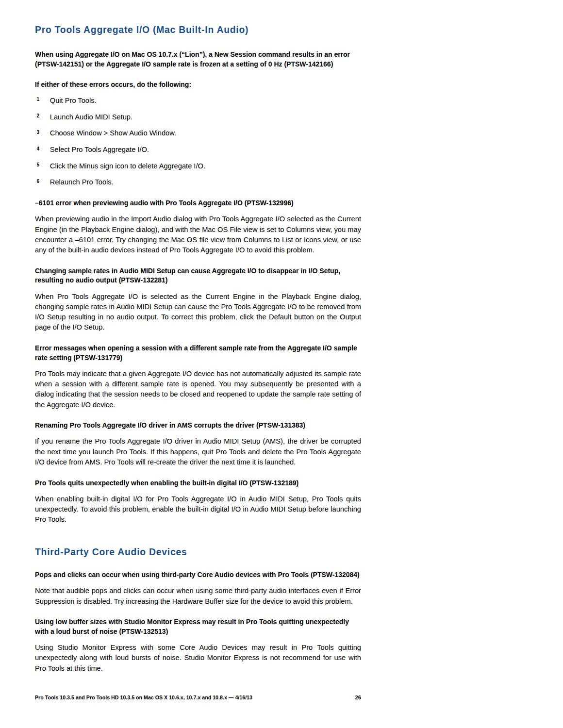Pro Tools Aggregate I/O (Mac Built-In Audio)
When using Aggregate I/O on Mac OS 10.7.x (“Lion”), a New Session command results in an error (PTSW-142151) or the Aggregate I/O sample rate is frozen at a setting of 0 Hz (PTSW-142166)
If either of these errors occurs, do the following:
Quit Pro Tools.
Launch Audio MIDI Setup.
Choose Window > Show Audio Window.
Select Pro Tools Aggregate I/O.
Click the Minus sign icon to delete Aggregate I/O.
Relaunch Pro Tools.
–6101 error when previewing audio with Pro Tools Aggregate I/O (PTSW-132996)
When previewing audio in the Import Audio dialog with Pro Tools Aggregate I/O selected as the Current Engine (in the Playback Engine dialog), and with the Mac OS File view is set to Columns view, you may encounter a –6101 error. Try changing the Mac OS file view from Columns to List or Icons view, or use any of the built-in audio devices instead of Pro Tools Aggregate I/O to avoid this problem.
Changing sample rates in Audio MIDI Setup can cause Aggregate I/O to disappear in I/O Setup, resulting no audio output (PTSW-132281)
When Pro Tools Aggregate I/O is selected as the Current Engine in the Playback Engine dialog, changing sample rates in Audio MIDI Setup can cause the Pro Tools Aggregate I/O to be removed from I/O Setup resulting in no audio output. To correct this problem, click the Default button on the Output page of the I/O Setup.
Error messages when opening a session with a different sample rate from the Aggregate I/O sample rate setting (PTSW-131779)
Pro Tools may indicate that a given Aggregate I/O device has not automatically adjusted its sample rate when a session with a different sample rate is opened. You may subsequently be presented with a dialog indicating that the session needs to be closed and reopened to update the sample rate setting of the Aggregate I/O device.
Renaming Pro Tools Aggregate I/O driver in AMS corrupts the driver (PTSW-131383)
If you rename the Pro Tools Aggregate I/O driver in Audio MIDI Setup (AMS), the driver be corrupted the next time you launch Pro Tools. If this happens, quit Pro Tools and delete the Pro Tools Aggregate I/O device from AMS. Pro Tools will re-create the driver the next time it is launched.
Pro Tools quits unexpectedly when enabling the built-in digital I/O (PTSW-132189)
When enabling built-in digital I/O for Pro Tools Aggregate I/O in Audio MIDI Setup, Pro Tools quits unexpectedly. To avoid this problem, enable the built-in digital I/O in Audio MIDI Setup before launching Pro Tools.
Third-Party Core Audio Devices
Pops and clicks can occur when using third-party Core Audio devices with Pro Tools (PTSW-132084)
Note that audible pops and clicks can occur when using some third-party audio interfaces even if Error Suppression is disabled. Try increasing the Hardware Buffer size for the device to avoid this problem.
Using low buffer sizes with Studio Monitor Express may result in Pro Tools quitting unexpectedly with a loud burst of noise (PTSW-132513)
Using Studio Monitor Express with some Core Audio Devices may result in Pro Tools quitting unexpectedly along with loud bursts of noise. Studio Monitor Express is not recommend for use with Pro Tools at this time.
Pro Tools 10.3.5 and Pro Tools HD 10.3.5 on Mac OS X 10.6.x, 10.7.x and 10.8.x — 4/16/13 26